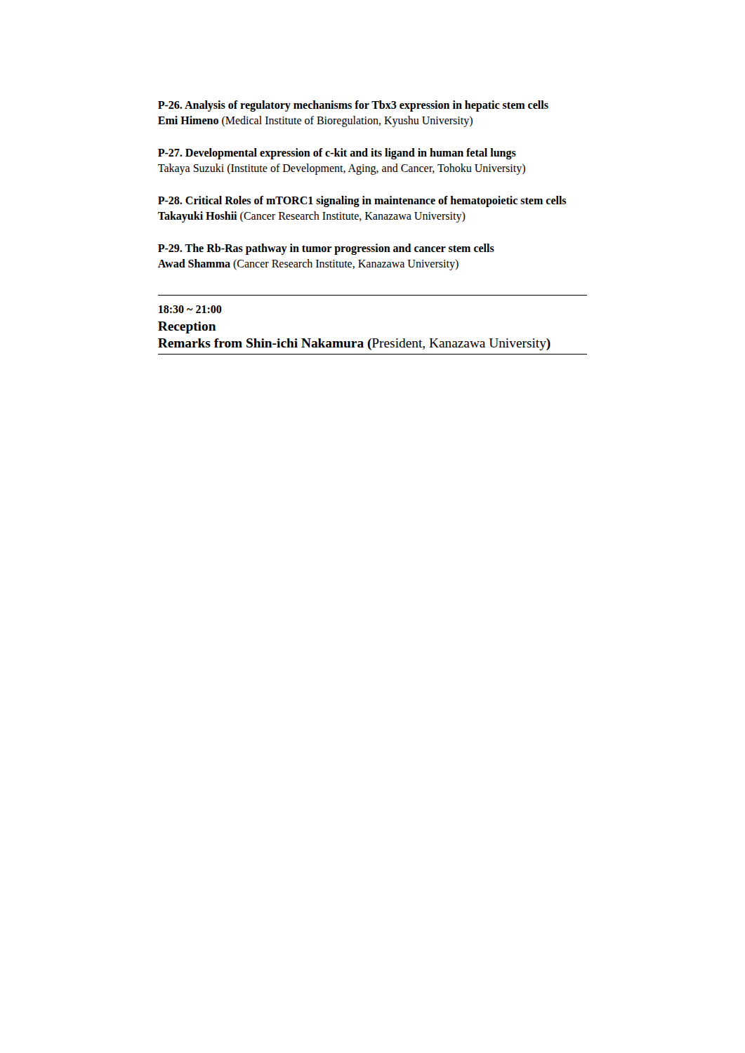P-26. Analysis of regulatory mechanisms for Tbx3 expression in hepatic stem cells
Emi Himeno (Medical Institute of Bioregulation, Kyushu University)
P-27. Developmental expression of c-kit and its ligand in human fetal lungs
Takaya Suzuki (Institute of Development, Aging, and Cancer, Tohoku University)
P-28. Critical Roles of mTORC1 signaling in maintenance of hematopoietic stem cells
Takayuki Hoshii (Cancer Research Institute, Kanazawa University)
P-29. The Rb-Ras pathway in tumor progression and cancer stem cells
Awad Shamma (Cancer Research Institute, Kanazawa University)
18:30 ~ 21:00
Reception
Remarks from Shin-ichi Nakamura (President, Kanazawa University)